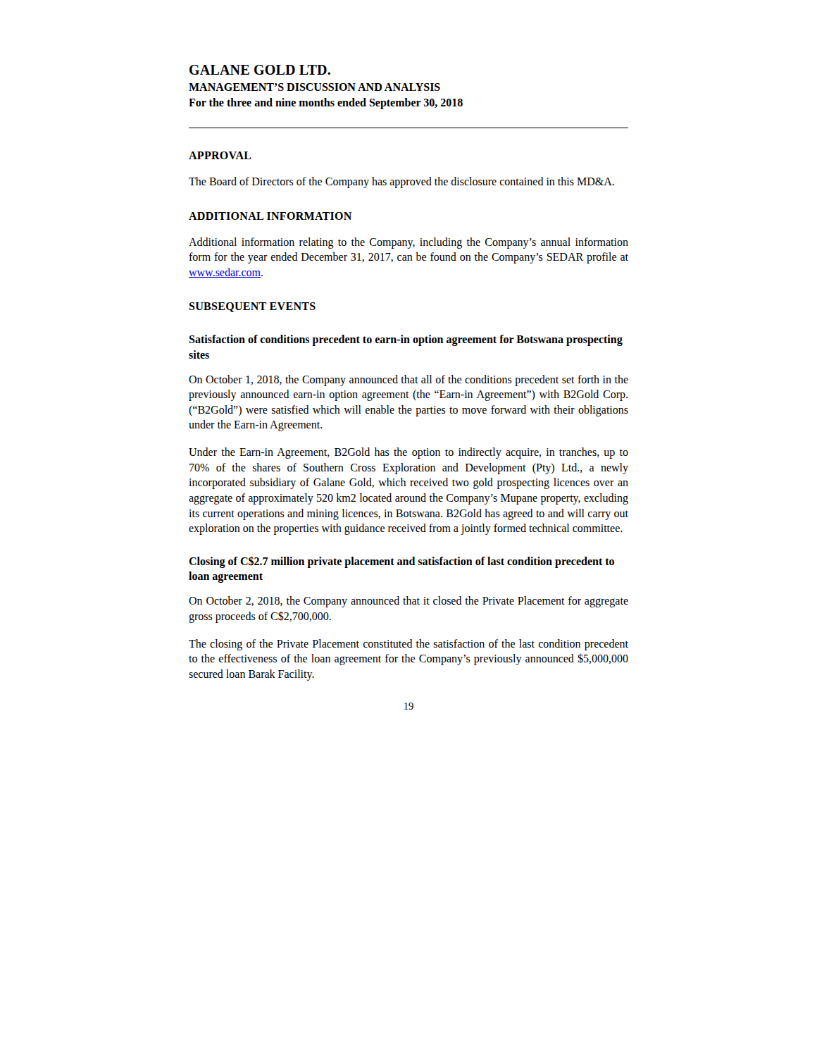GALANE GOLD LTD.
MANAGEMENT’S DISCUSSION AND ANALYSIS
For the three and nine months ended September 30, 2018
APPROVAL
The Board of Directors of the Company has approved the disclosure contained in this MD&A.
ADDITIONAL INFORMATION
Additional information relating to the Company, including the Company’s annual information form for the year ended December 31, 2017, can be found on the Company’s SEDAR profile at www.sedar.com.
SUBSEQUENT EVENTS
Satisfaction of conditions precedent to earn-in option agreement for Botswana prospecting sites
On October 1, 2018, the Company announced that all of the conditions precedent set forth in the previously announced earn-in option agreement (the “Earn-in Agreement”) with B2Gold Corp. (“B2Gold”) were satisfied which will enable the parties to move forward with their obligations under the Earn-in Agreement.
Under the Earn-in Agreement, B2Gold has the option to indirectly acquire, in tranches, up to 70% of the shares of Southern Cross Exploration and Development (Pty) Ltd., a newly incorporated subsidiary of Galane Gold, which received two gold prospecting licences over an aggregate of approximately 520 km2 located around the Company’s Mupane property, excluding its current operations and mining licences, in Botswana. B2Gold has agreed to and will carry out exploration on the properties with guidance received from a jointly formed technical committee.
Closing of C$2.7 million private placement and satisfaction of last condition precedent to loan agreement
On October 2, 2018, the Company announced that it closed the Private Placement for aggregate gross proceeds of C$2,700,000.
The closing of the Private Placement constituted the satisfaction of the last condition precedent to the effectiveness of the loan agreement for the Company’s previously announced $5,000,000 secured loan Barak Facility.
19